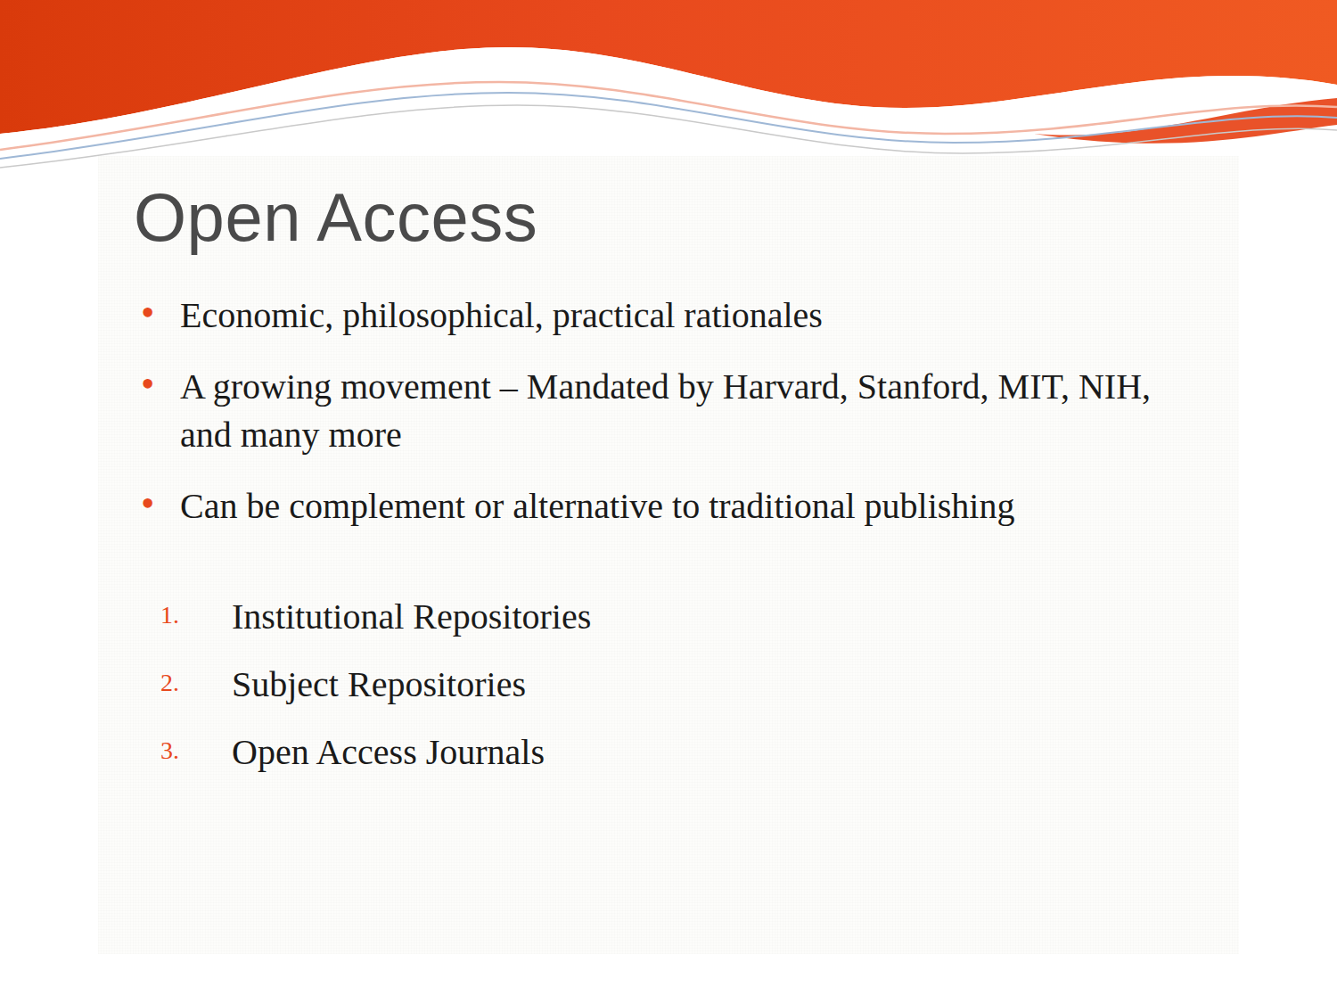Open Access
Economic, philosophical, practical rationales
A growing movement – Mandated by Harvard, Stanford, MIT, NIH, and many more
Can be complement or alternative to traditional publishing
Institutional Repositories
Subject Repositories
Open Access Journals